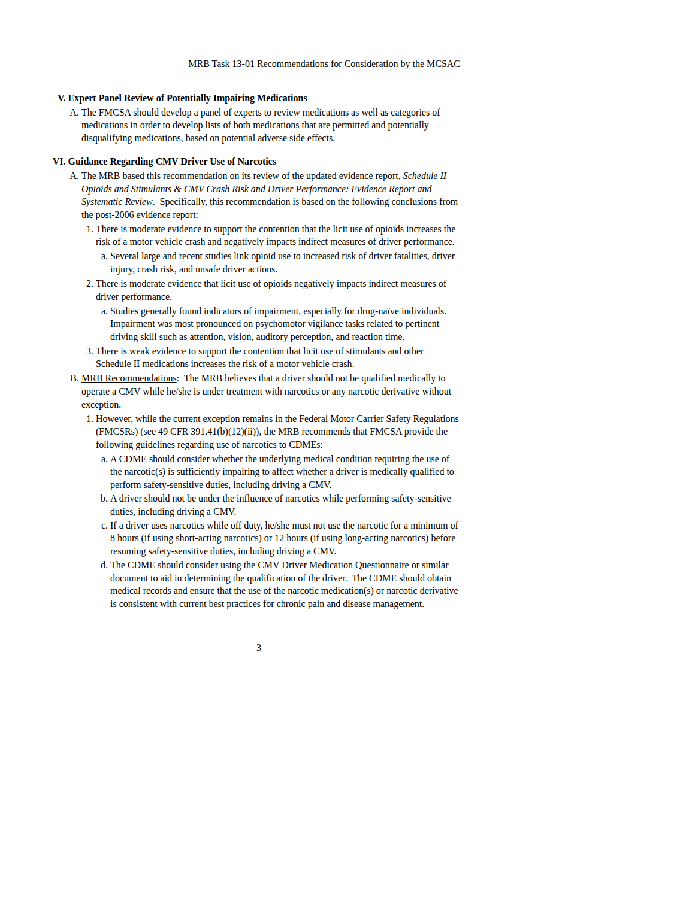MRB Task 13-01 Recommendations for Consideration by the MCSAC
Expert Panel Review of Potentially Impairing Medications
The FMCSA should develop a panel of experts to review medications as well as categories of medications in order to develop lists of both medications that are permitted and potentially disqualifying medications, based on potential adverse side effects.
Guidance Regarding CMV Driver Use of Narcotics
The MRB based this recommendation on its review of the updated evidence report, Schedule II Opioids and Stimulants & CMV Crash Risk and Driver Performance: Evidence Report and Systematic Review. Specifically, this recommendation is based on the following conclusions from the post-2006 evidence report:
There is moderate evidence to support the contention that the licit use of opioids increases the risk of a motor vehicle crash and negatively impacts indirect measures of driver performance.
Several large and recent studies link opioid use to increased risk of driver fatalities, driver injury, crash risk, and unsafe driver actions.
There is moderate evidence that licit use of opioids negatively impacts indirect measures of driver performance.
Studies generally found indicators of impairment, especially for drug-naïve individuals. Impairment was most pronounced on psychomotor vigilance tasks related to pertinent driving skill such as attention, vision, auditory perception, and reaction time.
There is weak evidence to support the contention that licit use of stimulants and other Schedule II medications increases the risk of a motor vehicle crash.
MRB Recommendations: The MRB believes that a driver should not be qualified medically to operate a CMV while he/she is under treatment with narcotics or any narcotic derivative without exception.
However, while the current exception remains in the Federal Motor Carrier Safety Regulations (FMCSRs) (see 49 CFR 391.41(b)(12)(ii)), the MRB recommends that FMCSA provide the following guidelines regarding use of narcotics to CDMEs:
A CDME should consider whether the underlying medical condition requiring the use of the narcotic(s) is sufficiently impairing to affect whether a driver is medically qualified to perform safety-sensitive duties, including driving a CMV.
A driver should not be under the influence of narcotics while performing safety-sensitive duties, including driving a CMV.
If a driver uses narcotics while off duty, he/she must not use the narcotic for a minimum of 8 hours (if using short-acting narcotics) or 12 hours (if using long-acting narcotics) before resuming safety-sensitive duties, including driving a CMV.
The CDME should consider using the CMV Driver Medication Questionnaire or similar document to aid in determining the qualification of the driver. The CDME should obtain medical records and ensure that the use of the narcotic medication(s) or narcotic derivative is consistent with current best practices for chronic pain and disease management.
3